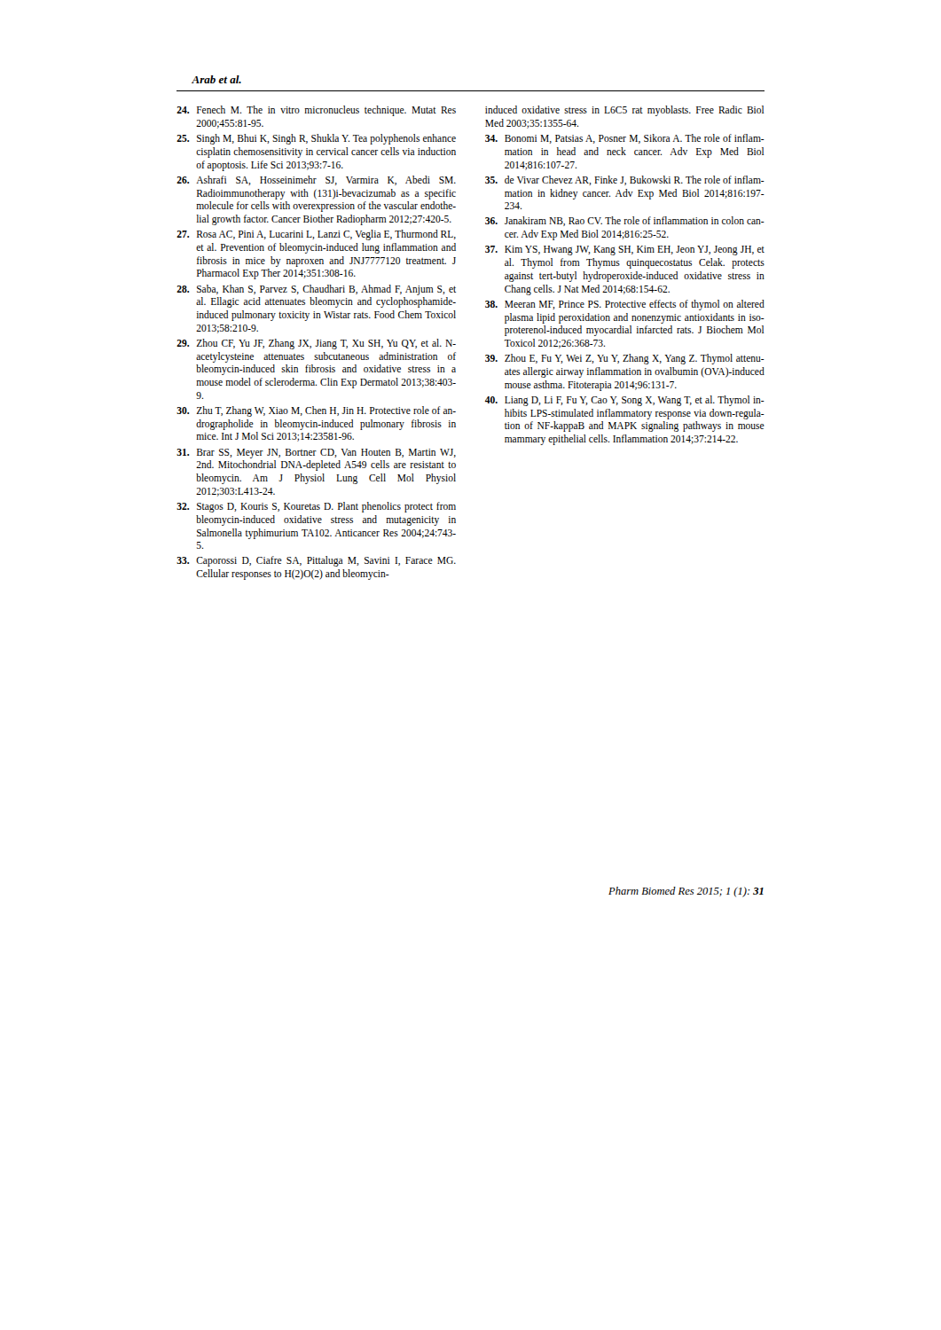Arab et al.
24. Fenech M. The in vitro micronucleus technique. Mutat Res 2000;455:81-95.
25. Singh M, Bhui K, Singh R, Shukla Y. Tea polyphenols enhance cisplatin chemosensitivity in cervical cancer cells via induction of apoptosis. Life Sci 2013;93:7-16.
26. Ashrafi SA, Hosseinimehr SJ, Varmira K, Abedi SM. Radioimmunotherapy with (131)i-bevacizumab as a specific molecule for cells with overexpression of the vascular endothelial growth factor. Cancer Biother Radiopharm 2012;27:420-5.
27. Rosa AC, Pini A, Lucarini L, Lanzi C, Veglia E, Thurmond RL, et al. Prevention of bleomycin-induced lung inflammation and fibrosis in mice by naproxen and JNJ7777120 treatment. J Pharmacol Exp Ther 2014;351:308-16.
28. Saba, Khan S, Parvez S, Chaudhari B, Ahmad F, Anjum S, et al. Ellagic acid attenuates bleomycin and cyclophosphamide-induced pulmonary toxicity in Wistar rats. Food Chem Toxicol 2013;58:210-9.
29. Zhou CF, Yu JF, Zhang JX, Jiang T, Xu SH, Yu QY, et al. N-acetylcysteine attenuates subcutaneous administration of bleomycin-induced skin fibrosis and oxidative stress in a mouse model of scleroderma. Clin Exp Dermatol 2013;38:403-9.
30. Zhu T, Zhang W, Xiao M, Chen H, Jin H. Protective role of andrographolide in bleomycin-induced pulmonary fibrosis in mice. Int J Mol Sci 2013;14:23581-96.
31. Brar SS, Meyer JN, Bortner CD, Van Houten B, Martin WJ, 2nd. Mitochondrial DNA-depleted A549 cells are resistant to bleomycin. Am J Physiol Lung Cell Mol Physiol 2012;303:L413-24.
32. Stagos D, Kouris S, Kouretas D. Plant phenolics protect from bleomycin-induced oxidative stress and mutagenicity in Salmonella typhimurium TA102. Anticancer Res 2004;24:743-5.
33. Caporossi D, Ciafre SA, Pittaluga M, Savini I, Farace MG. Cellular responses to H(2)O(2) and bleomycin-
induced oxidative stress in L6C5 rat myoblasts. Free Radic Biol Med 2003;35:1355-64.
34. Bonomi M, Patsias A, Posner M, Sikora A. The role of inflammation in head and neck cancer. Adv Exp Med Biol 2014;816:107-27.
35. de Vivar Chevez AR, Finke J, Bukowski R. The role of inflammation in kidney cancer. Adv Exp Med Biol 2014;816:197-234.
36. Janakiram NB, Rao CV. The role of inflammation in colon cancer. Adv Exp Med Biol 2014;816:25-52.
37. Kim YS, Hwang JW, Kang SH, Kim EH, Jeon YJ, Jeong JH, et al. Thymol from Thymus quinquecostatus Celak. protects against tert-butyl hydroperoxide-induced oxidative stress in Chang cells. J Nat Med 2014;68:154-62.
38. Meeran MF, Prince PS. Protective effects of thymol on altered plasma lipid peroxidation and nonenzymic antioxidants in isoproterenol-induced myocardial infarcted rats. J Biochem Mol Toxicol 2012;26:368-73.
39. Zhou E, Fu Y, Wei Z, Yu Y, Zhang X, Yang Z. Thymol attenuates allergic airway inflammation in ovalbumin (OVA)-induced mouse asthma. Fitoterapia 2014;96:131-7.
40. Liang D, Li F, Fu Y, Cao Y, Song X, Wang T, et al. Thymol inhibits LPS-stimulated inflammatory response via down-regulation of NF-kappaB and MAPK signaling pathways in mouse mammary epithelial cells. Inflammation 2014;37:214-22.
Pharm Biomed Res 2015; 1 (1): 31